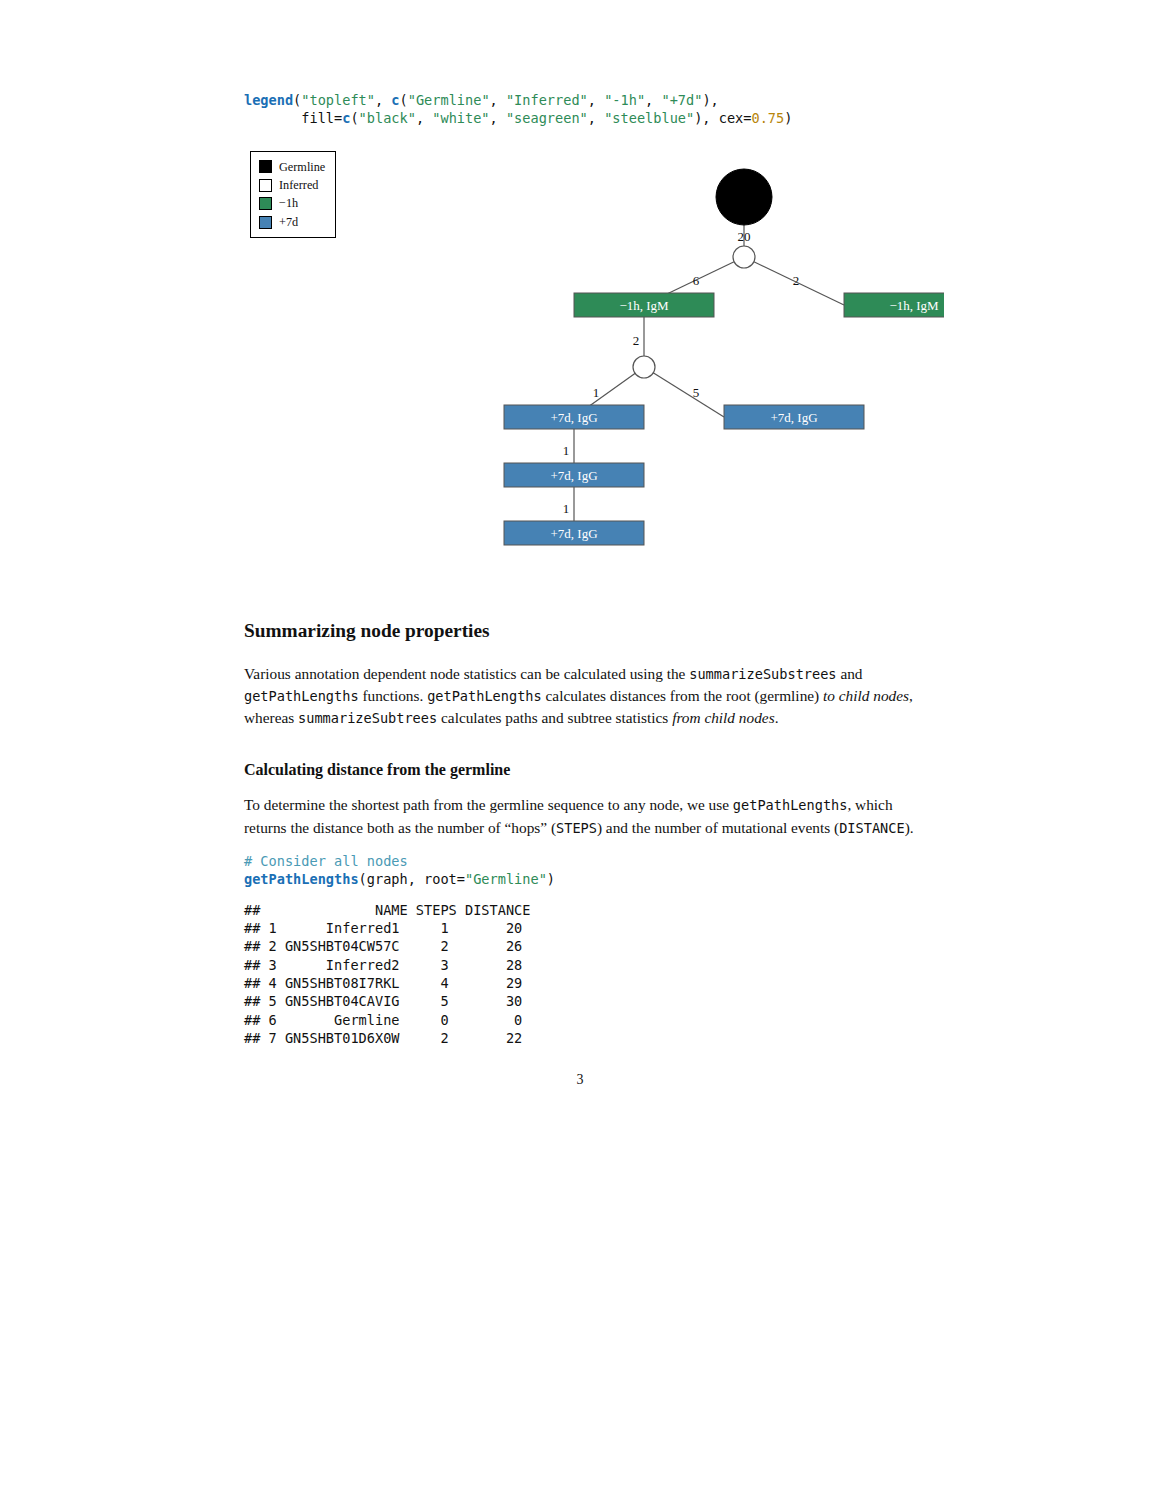legend("topleft", c("Germline", "Inferred", "-1h", "+7d"),
       fill=c("black", "white", "seagreen", "steelblue"), cex=0.75)
Germline
Inferred
−1h
+7d
20 6 2 2 1 5 1 1 −1h, IgM −1h, IgM +7d, IgG +7d, IgG +7d, IgG +7d, IgG
Summarizing node properties
Various annotation dependent node statistics can be calculated using the summarizeSubstrees and getPathLengths functions. getPathLengths calculates distances from the root (germline) to child nodes, whereas summarizeSubtrees calculates paths and subtree statistics from child nodes.
Calculating distance from the germline
To determine the shortest path from the germline sequence to any node, we use getPathLengths, which returns the distance both as the number of “hops” (STEPS) and the number of mutational events (DISTANCE).
# Consider all nodes
getPathLengths(graph, root="Germline")
## NAME STEPS DISTANCE ## 1 Inferred1 1 20 ## 2 GN5SHBT04CW57C 2 26 ## 3 Inferred2 3 28 ## 4 GN5SHBT08I7RKL 4 29 ## 5 GN5SHBT04CAVIG 5 30 ## 6 Germline 0 0 ## 7 GN5SHBT01D6X0W 2 22
3